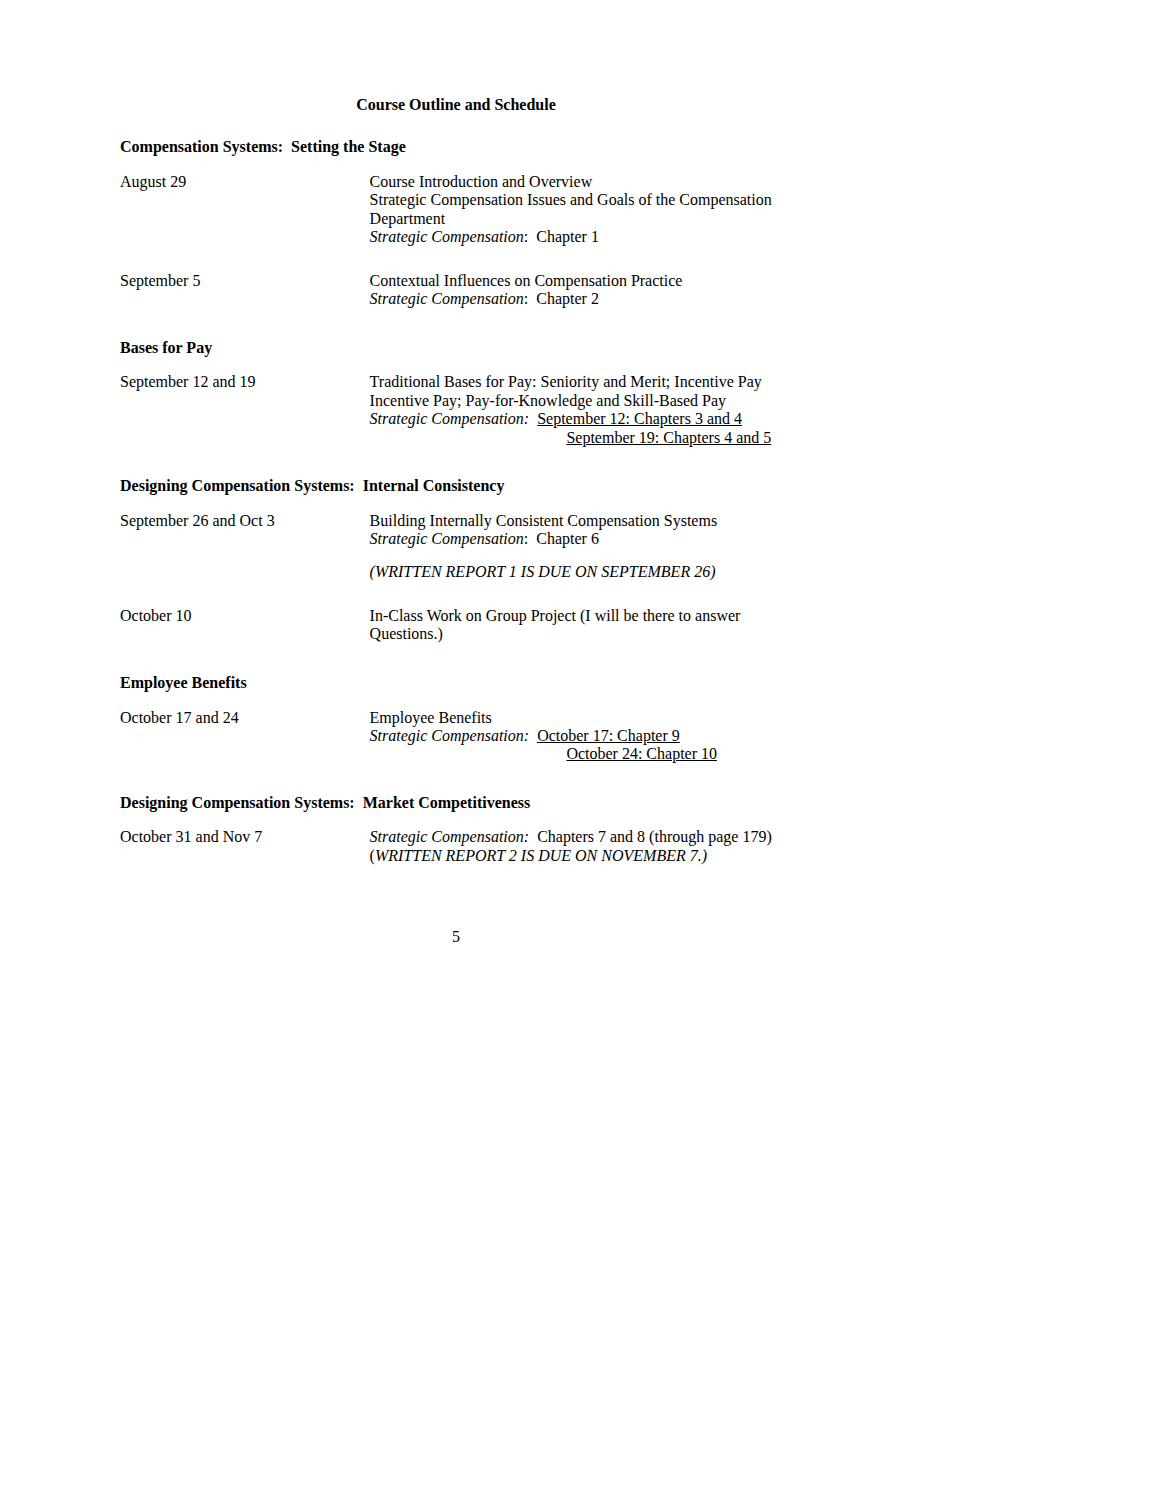Course Outline and Schedule
Compensation Systems: Setting the Stage
| August 29 | Course Introduction and Overview Strategic Compensation Issues and Goals of the Compensation Department Strategic Compensation : Chapter 1 |
| September 5 | Contextual Influences on Compensation Practice Strategic Compensation : Chapter 2 |
Bases for Pay
| September 12 and 19 | Traditional Bases for Pay: Seniority and Merit; Incentive Pay Incentive Pay; Pay-for-Knowledge and Skill-Based Pay Strategic Compensation: September 12: Chapters 3 and 4 September 19: Chapters 4 and 5 |
Designing Compensation Systems: Internal Consistency
| September 26 and Oct 3 | Building Internally Consistent Compensation Systems Strategic Compensation : Chapter 6 ( WRITTEN REPORT 1 IS DUE ON SEPTEMBER 26) |
| October 10 | In-Class Work on Group Project (I will be there to answer Questions.) |
Employee Benefits
| October 17 and 24 | Employee Benefits Strategic Compensation: October 17: Chapter 9 October 24: Chapter 10 |
Designing Compensation Systems: Market Competitiveness
| October 31 and Nov 7 | Strategic Compensation: Chapters 7 and 8 (through page 179) ( WRITTEN REPORT 2 IS DUE ON NOVEMBER 7.) |
5